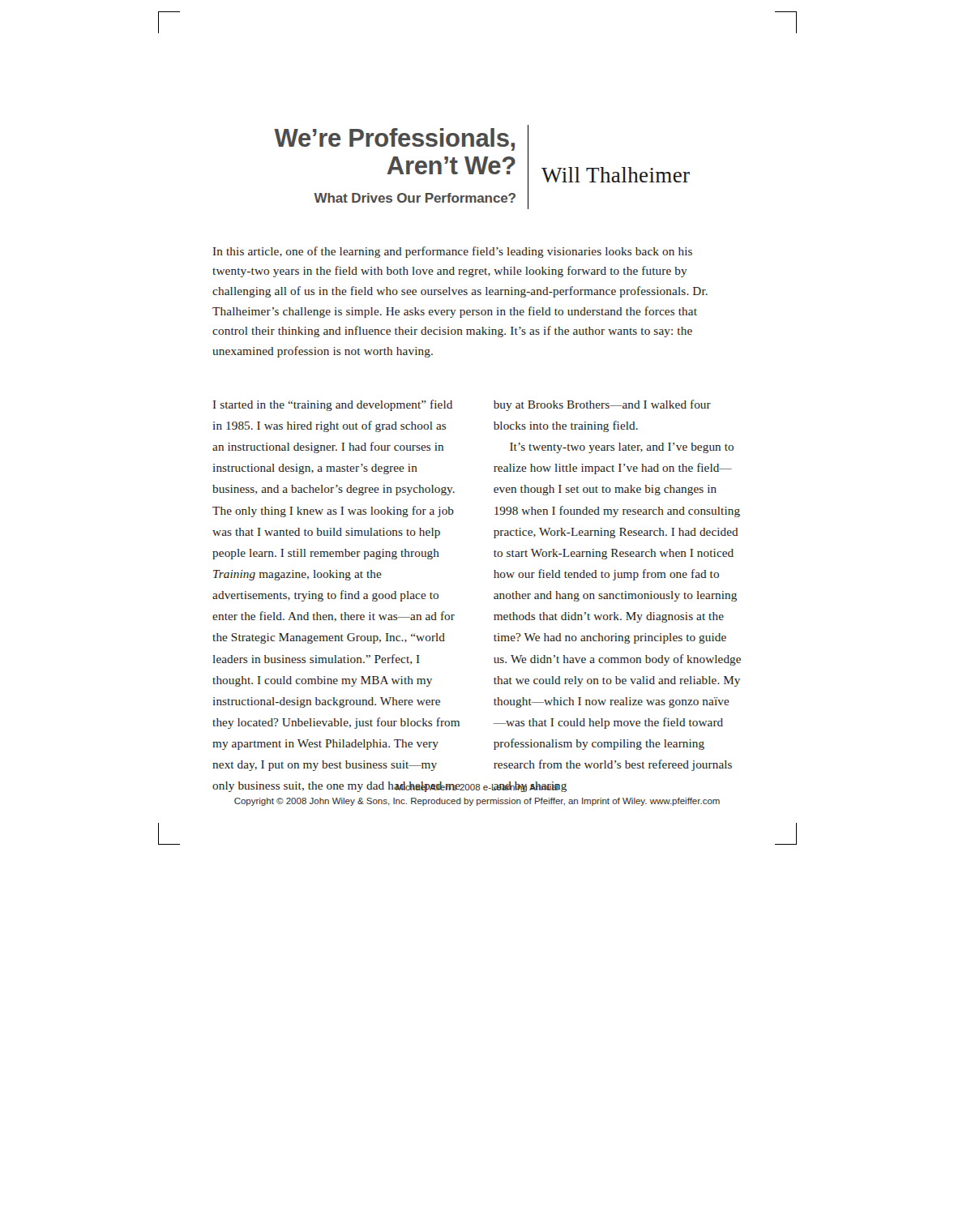We’re Professionals,
Aren’t We?
What Drives Our Performance?
Will Thalheimer
In this article, one of the learning and performance field’s leading visionaries looks back on his twenty-two years in the field with both love and regret, while looking forward to the future by challenging all of us in the field who see ourselves as learning-and-performance professionals. Dr. Thalheimer’s challenge is simple. He asks every person in the field to understand the forces that control their thinking and influence their decision making. It’s as if the author wants to say: the unexamined profession is not worth having.
I started in the “training and development” field in 1985. I was hired right out of grad school as an instructional designer. I had four courses in instructional design, a master’s degree in business, and a bachelor’s degree in psychology. The only thing I knew as I was looking for a job was that I wanted to build simulations to help people learn. I still remember paging through Training magazine, looking at the advertisements, trying to find a good place to enter the field. And then, there it was—an ad for the Strategic Management Group, Inc., “world leaders in business simulation.” Perfect, I thought. I could combine my MBA with my instructional-design background. Where were they located? Unbelievable, just four blocks from my apartment in West Philadelphia. The very next day, I put on my best business suit—my only business suit, the one my dad had helped me buy at Brooks Brothers—and I walked four blocks into the training field.
It’s twenty-two years later, and I’ve begun to realize how little impact I’ve had on the field—even though I set out to make big changes in 1998 when I founded my research and consulting practice, Work-Learning Research. I had decided to start Work-Learning Research when I noticed how our field tended to jump from one fad to another and hang on sanctimoniously to learning methods that didn’t work. My diagnosis at the time? We had no anchoring principles to guide us. We didn’t have a common body of knowledge that we could rely on to be valid and reliable. My thought—which I now realize was gonzo naïve—was that I could help move the field toward professionalism by compiling the learning research from the world’s best refereed journals and by sharing
Michael Allen’s 2008 e-Learning Annual
Copyright © 2008 John Wiley & Sons, Inc. Reproduced by permission of Pfeiffer, an Imprint of Wiley. www.pfeiffer.com